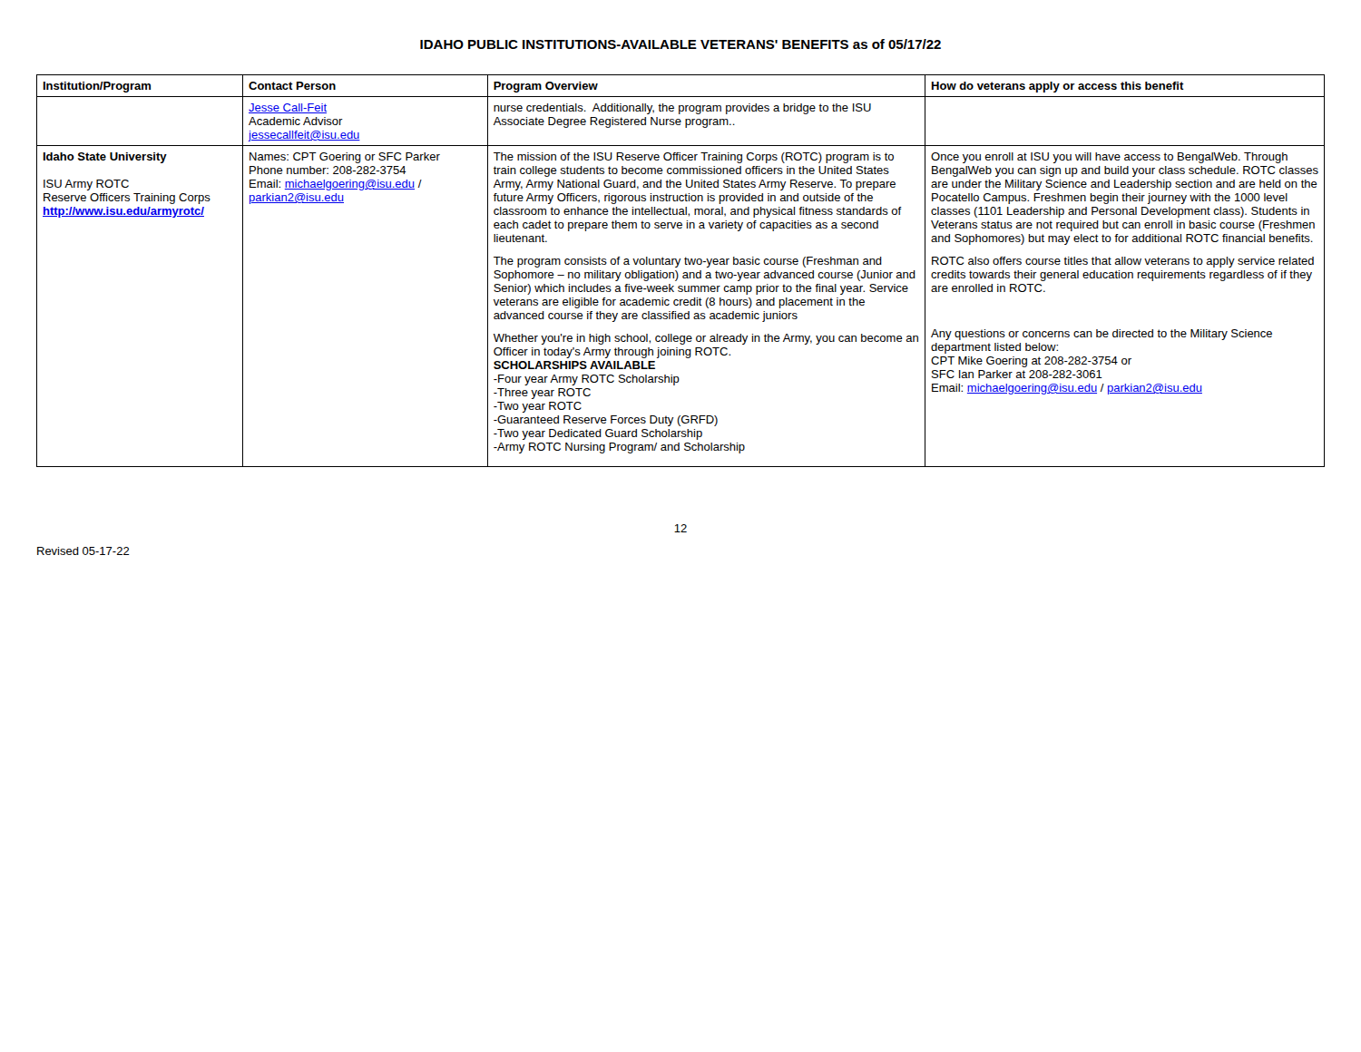IDAHO PUBLIC INSTITUTIONS-AVAILABLE VETERANS' BENEFITS as of 05/17/22
| Institution/Program | Contact Person | Program Overview | How do veterans apply or access this benefit |
| --- | --- | --- | --- |
| | Jesse Call-Feit Academic Advisor jessecallfeit@isu.edu | nurse credentials. Additionally, the program provides a bridge to the ISU Associate Degree Registered Nurse program.. | |
| Idaho State University ISU Army ROTC Reserve Officers Training Corps http://www.isu.edu/armyrotc/ | Names: CPT Goering or SFC Parker Phone number: 208-282-3754 Email: michaelgoering@isu.edu / parkian2@isu.edu | The mission of the ISU Reserve Officer Training Corps (ROTC) program is to train college students to become commissioned officers in the United States Army, Army National Guard, and the United States Army Reserve. To prepare future Army Officers, rigorous instruction is provided in and outside of the classroom to enhance the intellectual, moral, and physical fitness standards of each cadet to prepare them to serve in a variety of capacities as a second lieutenant. The program consists of a voluntary two-year basic course (Freshman and Sophomore – no military obligation) and a two-year advanced course (Junior and Senior) which includes a five-week summer camp prior to the final year. Service veterans are eligible for academic credit (8 hours) and placement in the advanced course if they are classified as academic juniors Whether you're in high school, college or already in the Army, you can become an Officer in today's Army through joining ROTC. SCHOLARSHIPS AVAILABLE -Four year Army ROTC Scholarship -Three year ROTC -Two year ROTC -Guaranteed Reserve Forces Duty (GRFD) -Two year Dedicated Guard Scholarship -Army ROTC Nursing Program/ and Scholarship | Once you enroll at ISU you will have access to BengalWeb. Through BengalWeb you can sign up and build your class schedule. ROTC classes are under the Military Science and Leadership section and are held on the Pocatello Campus. Freshmen begin their journey with the 1000 level classes (1101 Leadership and Personal Development class). Students in Veterans status are not required but can enroll in basic course (Freshmen and Sophomores) but may elect to for additional ROTC financial benefits. ROTC also offers course titles that allow veterans to apply service related credits towards their general education requirements regardless of if they are enrolled in ROTC. Any questions or concerns can be directed to the Military Science department listed below: CPT Mike Goering at 208-282-3754 or SFC Ian Parker at 208-282-3061 Email: michaelgoering@isu.edu / parkian2@isu.edu |
12
Revised 05-17-22